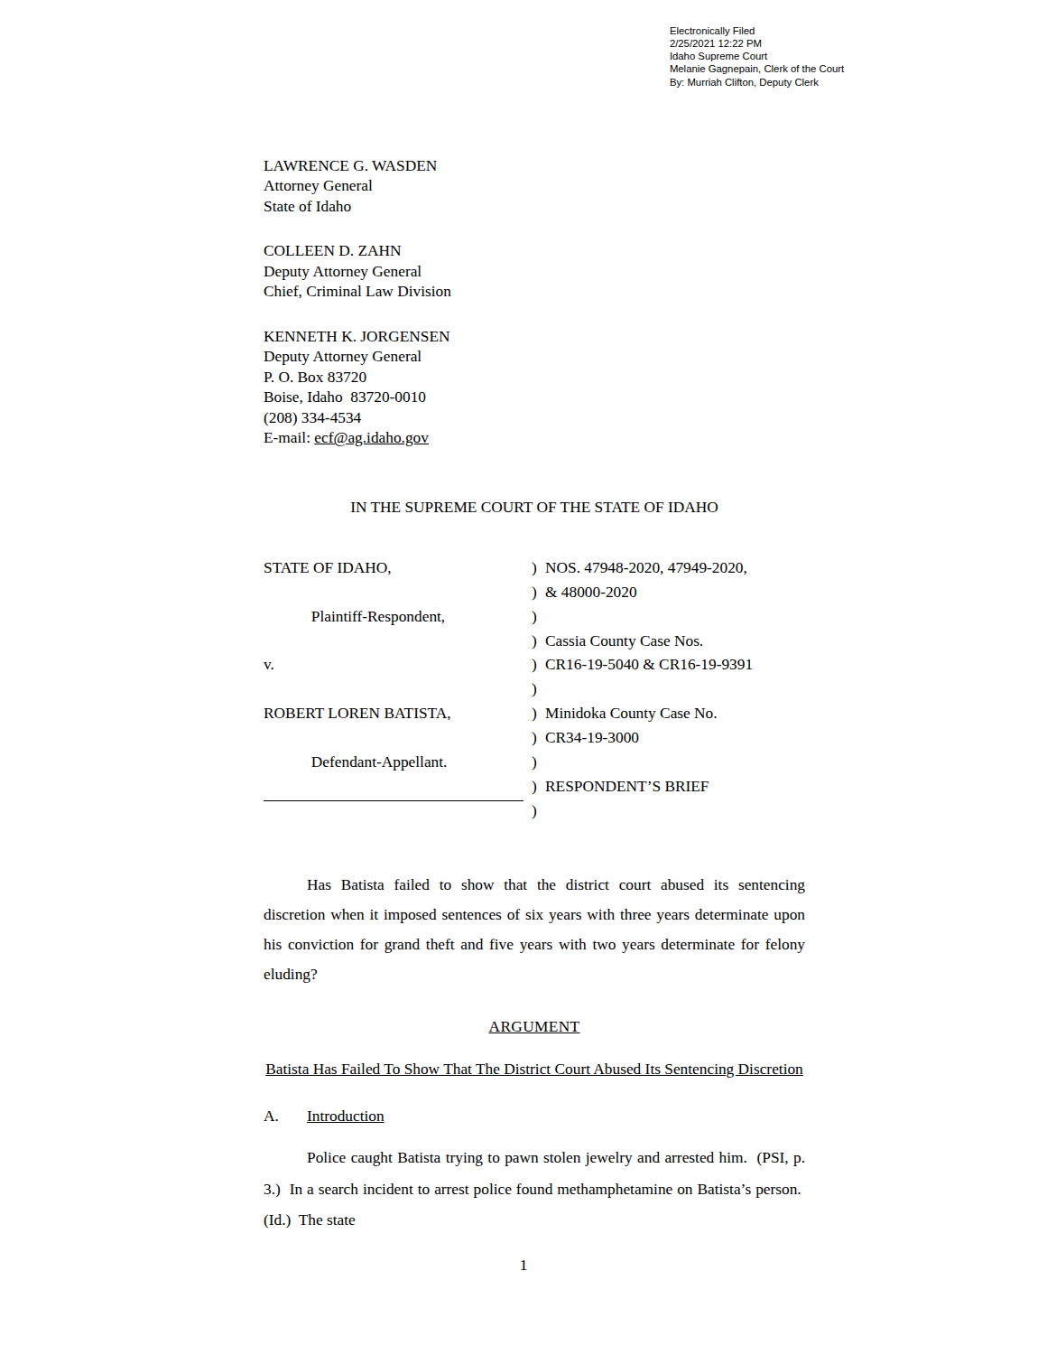Electronically Filed
2/25/2021 12:22 PM
Idaho Supreme Court
Melanie Gagnepain, Clerk of the Court
By: Murriah Clifton, Deputy Clerk
LAWRENCE G. WASDEN
Attorney General
State of Idaho
COLLEEN D. ZAHN
Deputy Attorney General
Chief, Criminal Law Division
KENNETH K. JORGENSEN
Deputy Attorney General
P. O. Box 83720
Boise, Idaho 83720-0010
(208) 334-4534
E-mail: ecf@ag.idaho.gov
IN THE SUPREME COURT OF THE STATE OF IDAHO
| STATE OF IDAHO, Plaintiff-Respondent, v. ROBERT LOREN BATISTA, Defendant-Appellant. | ) ) ) ) ) ) ) ) ) ) ) | NOS. 47948-2020, 47949-2020, & 48000-2020 Cassia County Case Nos. CR16-19-5040 & CR16-19-9391 Minidoka County Case No. CR34-19-3000 RESPONDENT’S BRIEF |
Has Batista failed to show that the district court abused its sentencing discretion when it imposed sentences of six years with three years determinate upon his conviction for grand theft and five years with two years determinate for felony eluding?
ARGUMENT
Batista Has Failed To Show That The District Court Abused Its Sentencing Discretion
A. Introduction
Police caught Batista trying to pawn stolen jewelry and arrested him. (PSI, p. 3.) In a search incident to arrest police found methamphetamine on Batista’s person. (Id.) The state
1